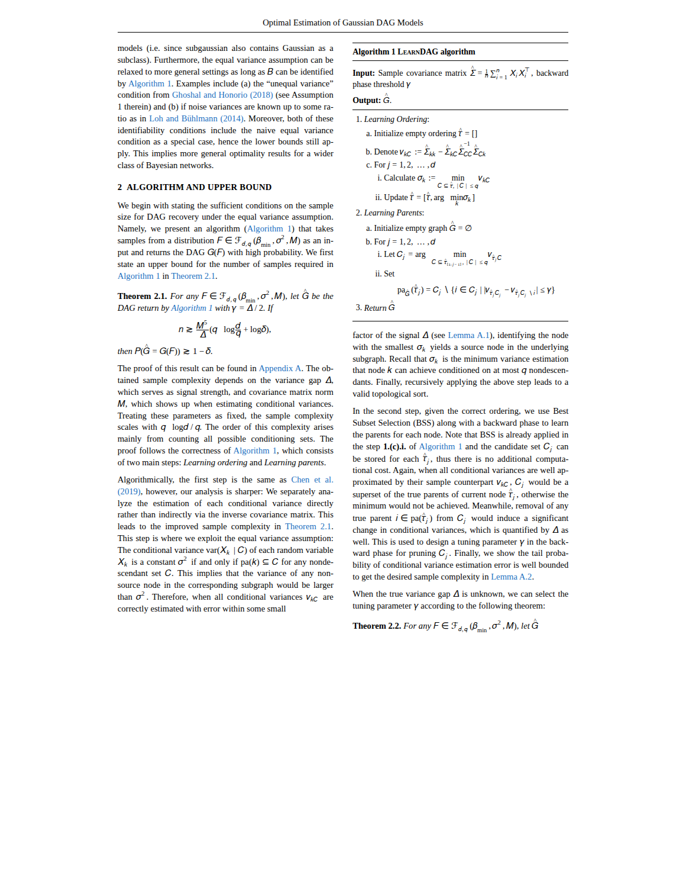Optimal Estimation of Gaussian DAG Models
models (i.e. since subgaussian also contains Gaussian as a subclass). Furthermore, the equal variance assumption can be relaxed to more general settings as long as B can be identified by Algorithm 1. Examples include (a) the “unequal variance” condition from Ghoshal and Honorio (2018) (see Assumption 1 therein) and (b) if noise variances are known up to some ratio as in Loh and Bühlmann (2014). Moreover, both of these identifiability conditions include the naive equal variance condition as a special case, hence the lower bounds still apply. This implies more general optimality results for a wider class of Bayesian networks.
2 Algorithm and Upper Bound
We begin with stating the sufficient conditions on the sample size for DAG recovery under the equal variance assumption. Namely, we present an algorithm (Algorithm 1) that takes samples from a distribution F∈ℱd,q(βmin,σ2,M) as an input and returns the DAG G(F) with high probability. We first state an upper bound for the number of samples required in Algorithm 1 in Theorem 2.1.
Theorem 2.1. For any F∈ℱd,q(βmin,σ2,M), let G^ be the DAG return by Algorithm 1 with γ=Δ/2. If
n≳ M5Δ ( q log⁡dq +log⁡δ ),
then P(G^=G(F))≳1−δ.
The proof of this result can be found in Appendix A. The obtained sample complexity depends on the variance gap Δ, which serves as signal strength, and covariance matrix norm M, which shows up when estimating conditional variances. Treating these parameters as fixed, the sample complexity scales with q log⁡d/q. The order of this complexity arises mainly from counting all possible conditioning sets. The proof follows the correctness of Algorithm 1, which consists of two main steps: Learning ordering and Learning parents.
Algorithmically, the first step is the same as Chen et al. (2019), however, our analysis is sharper: We separately analyze the estimation of each conditional variance directly rather than indirectly via the inverse covariance matrix. This leads to the improved sample complexity in Theorem 2.1. This step is where we exploit the equal variance assumption: The conditional variance var(Xk|C) of each random variable Xk is a constant σ2 if and only if pa(k)⊆C for any nondescendant set C. This implies that the variance of any non-source node in the corresponding subgraph would be larger than σ2. Therefore, when all conditional variances vkC are correctly estimated with error within some small
Algorithm 1 LearnDAG algorithm
Input: Sample covariance matrix Σ^=1n∑i=1nXiXi⊤, backward phase threshold γ
Output: G^.
Learning Ordering:
Initialize empty ordering τ^=[]
Denote vkC:=Σ^kk−Σ^kCΣ^CC−1Σ^Ck
For j=1,2,…,d
Calculate σk:=minC⊆τ^,|C|≤qvkC
Update τ^=[τ^,arg minkσk]
Learning Parents:
Initialize empty graph G^=∅
For j=1,2,…,d
Let Cj=arg minC⊆τ^[1:j−1],|C|≤qvτ^jC
Set
paG^ (τ^j) = Cj ∖ { i∈Cj | | vτ^jCj − vτ^jCj∖i | ≤γ }
Return G^
factor of the signal Δ (see Lemma A.1), identifying the node with the smallest σk yields a source node in the underlying subgraph. Recall that σk is the minimum variance estimation that node k can achieve conditioned on at most q nondescendants. Finally, recursively applying the above step leads to a valid topological sort.
In the second step, given the correct ordering, we use Best Subset Selection (BSS) along with a backward phase to learn the parents for each node. Note that BSS is already applied in the step 1.(c).i. of Algorithm 1 and the candidate set Cj can be stored for each τ^j, thus there is no additional computational cost. Again, when all conditional variances are well approximated by their sample counterpart vkC, Cj would be a superset of the true parents of current node τ^j, otherwise the minimum would not be achieved. Meanwhile, removal of any true parent i∈pa(τ^j) from Cj would induce a significant change in conditional variances, which is quantified by Δ as well. This is used to design a tuning parameter γ in the backward phase for pruning Cj. Finally, we show the tail probability of conditional variance estimation error is well bounded to get the desired sample complexity in Lemma A.2.
When the true variance gap Δ is unknown, we can select the tuning parameter γ according to the following theorem:
Theorem 2.2. For any F∈ℱd,q(βmin,σ2,M), let G^